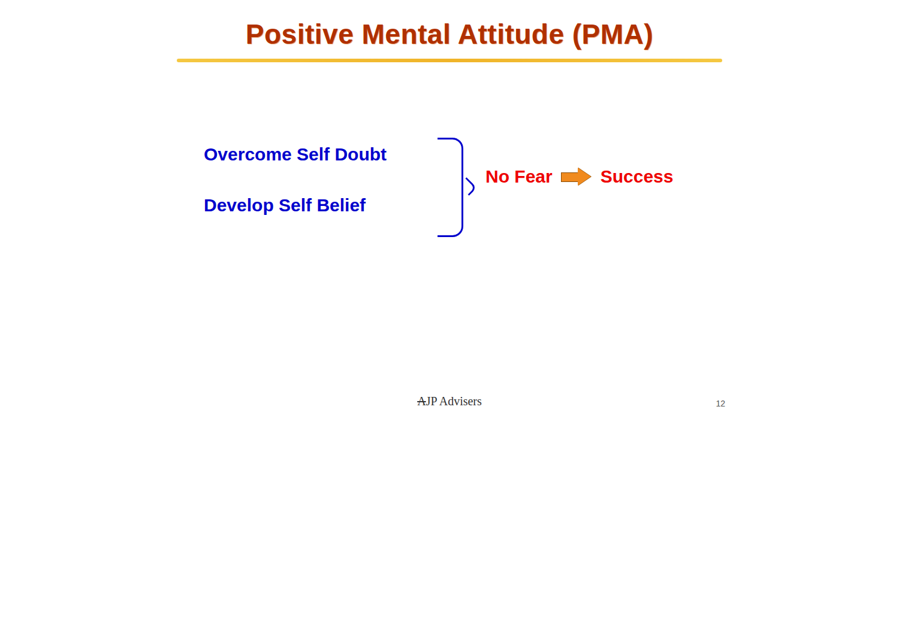Positive Mental Attitude (PMA)
Overcome Self Doubt
Develop Self Belief
No Fear Success
AJP Advisers
12